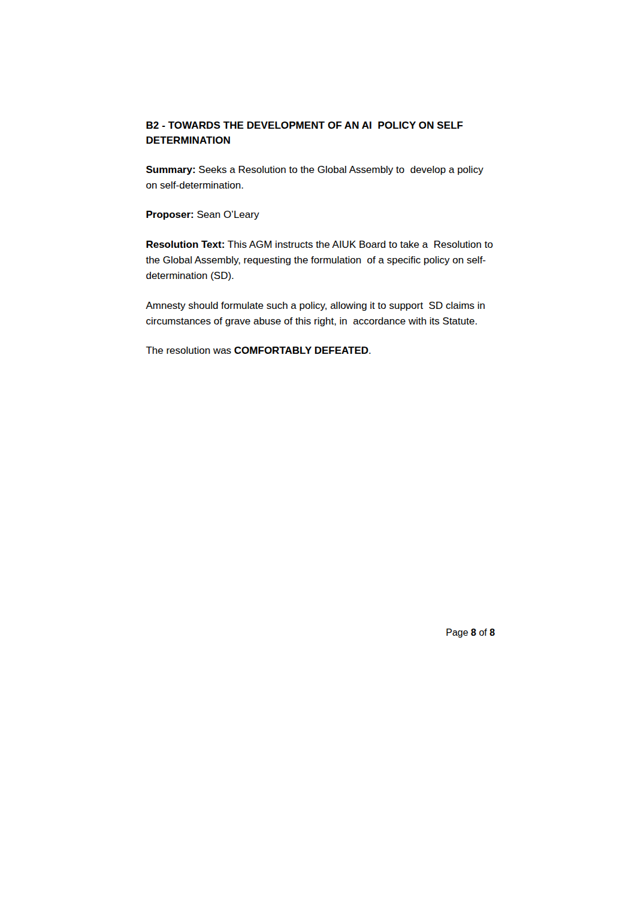B2 - TOWARDS THE DEVELOPMENT OF AN AI POLICY ON SELF DETERMINATION
Summary: Seeks a Resolution to the Global Assembly to develop a policy on self-determination.
Proposer: Sean O’Leary
Resolution Text: This AGM instructs the AIUK Board to take a Resolution to the Global Assembly, requesting the formulation of a specific policy on self-determination (SD).
Amnesty should formulate such a policy, allowing it to support SD claims in circumstances of grave abuse of this right, in accordance with its Statute.
The resolution was COMFORTABLY DEFEATED.
Page 8 of 8